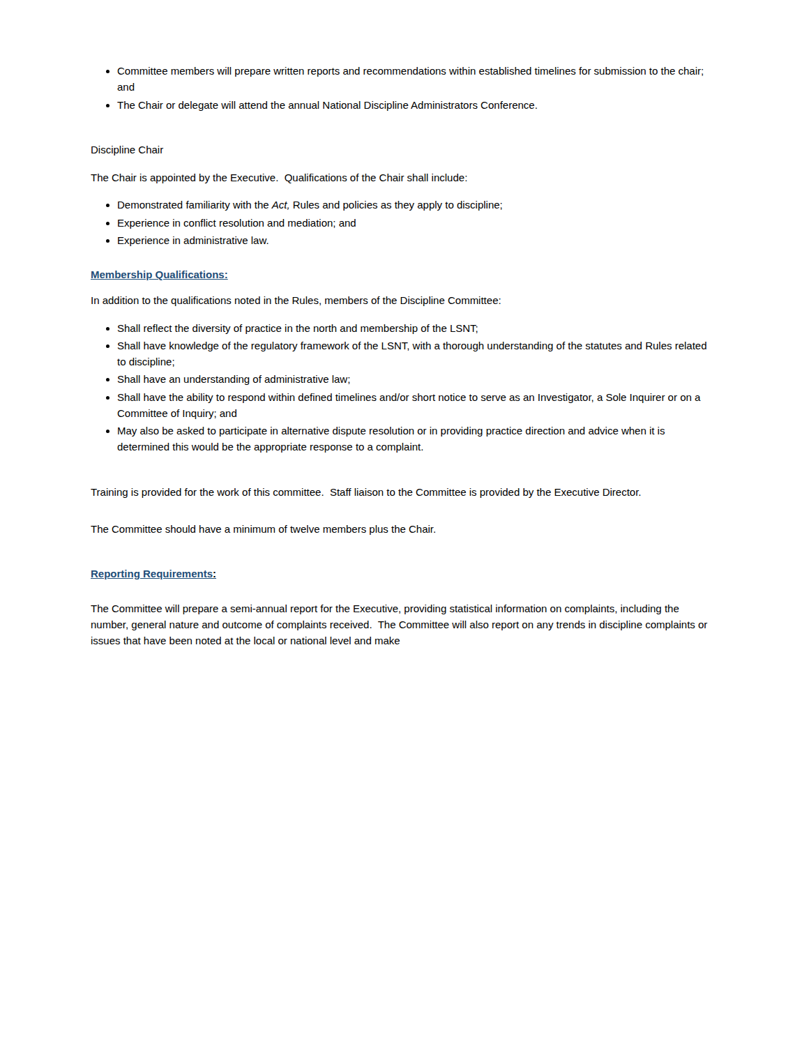Committee members will prepare written reports and recommendations within established timelines for submission to the chair; and
The Chair or delegate will attend the annual National Discipline Administrators Conference.
Discipline Chair
The Chair is appointed by the Executive. Qualifications of the Chair shall include:
Demonstrated familiarity with the Act, Rules and policies as they apply to discipline;
Experience in conflict resolution and mediation; and
Experience in administrative law.
Membership Qualifications:
In addition to the qualifications noted in the Rules, members of the Discipline Committee:
Shall reflect the diversity of practice in the north and membership of the LSNT;
Shall have knowledge of the regulatory framework of the LSNT, with a thorough understanding of the statutes and Rules related to discipline;
Shall have an understanding of administrative law;
Shall have the ability to respond within defined timelines and/or short notice to serve as an Investigator, a Sole Inquirer or on a Committee of Inquiry; and
May also be asked to participate in alternative dispute resolution or in providing practice direction and advice when it is determined this would be the appropriate response to a complaint.
Training is provided for the work of this committee. Staff liaison to the Committee is provided by the Executive Director.
The Committee should have a minimum of twelve members plus the Chair.
Reporting Requirements:
The Committee will prepare a semi-annual report for the Executive, providing statistical information on complaints, including the number, general nature and outcome of complaints received. The Committee will also report on any trends in discipline complaints or issues that have been noted at the local or national level and make